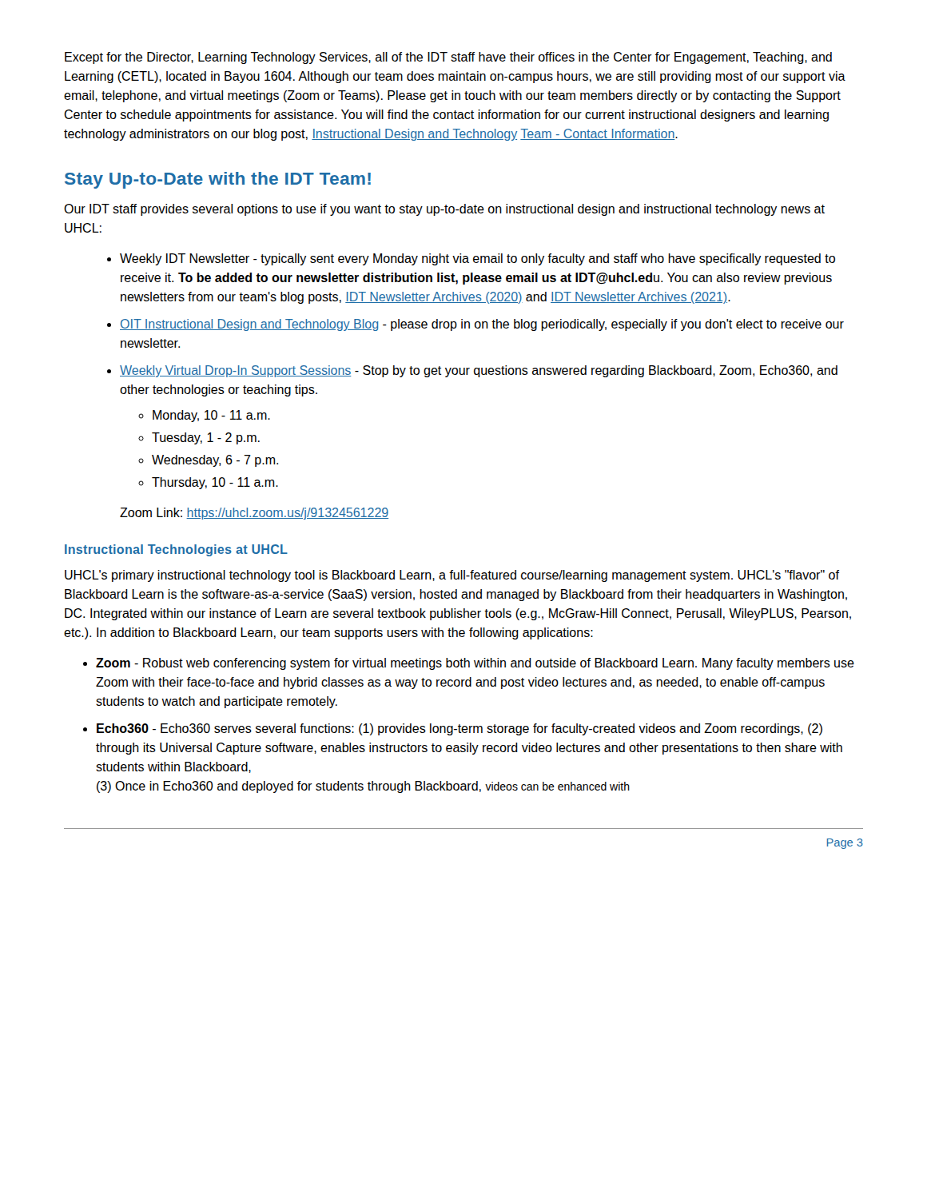Except for the Director, Learning Technology Services, all of the IDT staff have their offices in the Center for Engagement, Teaching, and Learning (CETL), located in Bayou 1604. Although our team does maintain on-campus hours, we are still providing most of our support via email, telephone, and virtual meetings (Zoom or Teams). Please get in touch with our team members directly or by contacting the Support Center to schedule appointments for assistance. You will find the contact information for our current instructional designers and learning technology administrators on our blog post, Instructional Design and Technology Team - Contact Information.
Stay Up-to-Date with the IDT Team!
Our IDT staff provides several options to use if you want to stay up-to-date on instructional design and instructional technology news at UHCL:
Weekly IDT Newsletter - typically sent every Monday night via email to only faculty and staff who have specifically requested to receive it. To be added to our newsletter distribution list, please email us at IDT@uhcl.edu. You can also review previous newsletters from our team's blog posts, IDT Newsletter Archives (2020) and IDT Newsletter Archives (2021).
OIT Instructional Design and Technology Blog - please drop in on the blog periodically, especially if you don't elect to receive our newsletter.
Weekly Virtual Drop-In Support Sessions - Stop by to get your questions answered regarding Blackboard, Zoom, Echo360, and other technologies or teaching tips.
Monday, 10 - 11 a.m.
Tuesday, 1 - 2 p.m.
Wednesday, 6 - 7 p.m.
Thursday, 10 - 11 a.m.
Zoom Link: https://uhcl.zoom.us/j/91324561229
Instructional Technologies at UHCL
UHCL's primary instructional technology tool is Blackboard Learn, a full-featured course/learning management system. UHCL's "flavor" of Blackboard Learn is the software-as-a-service (SaaS) version, hosted and managed by Blackboard from their headquarters in Washington, DC. Integrated within our instance of Learn are several textbook publisher tools (e.g., McGraw-Hill Connect, Perusall, WileyPLUS, Pearson, etc.). In addition to Blackboard Learn, our team supports users with the following applications:
Zoom - Robust web conferencing system for virtual meetings both within and outside of Blackboard Learn. Many faculty members use Zoom with their face-to-face and hybrid classes as a way to record and post video lectures and, as needed, to enable off-campus students to watch and participate remotely.
Echo360 - Echo360 serves several functions: (1) provides long-term storage for faculty-created videos and Zoom recordings, (2) through its Universal Capture software, enables instructors to easily record video lectures and other presentations to then share with students within Blackboard,
(3) Once in Echo360 and deployed for students through Blackboard, videos can be enhanced with
Page 3